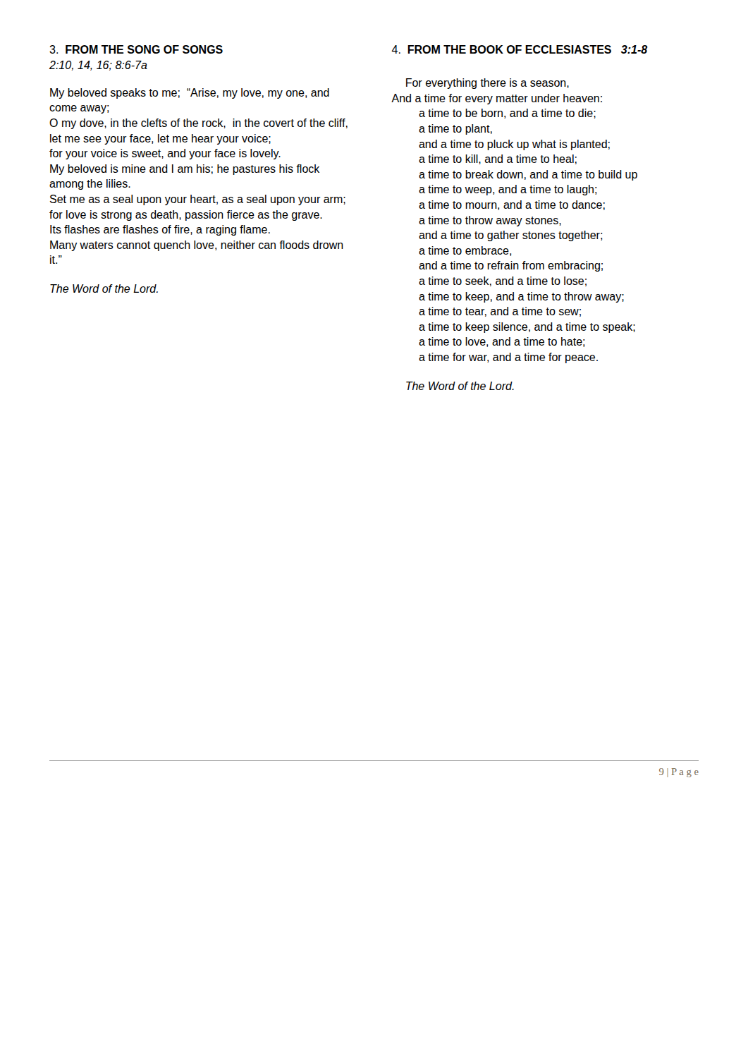3. FROM THE SONG OF SONGS
2:10, 14, 16; 8:6-7a
My beloved speaks to me; “Arise, my love, my one, and come away;
O my dove, in the clefts of the rock, in the covert of the cliff,
let me see your face, let me hear your voice;
for your voice is sweet, and your face is lovely.
My beloved is mine and I am his; he pastures his flock among the lilies.
Set me as a seal upon your heart, as a seal upon your arm;
for love is strong as death, passion fierce as the grave.
Its flashes are flashes of fire, a raging flame.
Many waters cannot quench love, neither can floods drown it.”
The Word of the Lord.
4. FROM THE BOOK OF ECCLESIASTES 3:1-8
For everything there is a season,
And a time for every matter under heaven:
a time to be born, and a time to die;
a time to plant,
and a time to pluck up what is planted;
a time to kill, and a time to heal;
a time to break down, and a time to build up
a time to weep, and a time to laugh;
a time to mourn, and a time to dance;
a time to throw away stones,
and a time to gather stones together;
a time to embrace,
and a time to refrain from embracing;
a time to seek, and a time to lose;
a time to keep, and a time to throw away;
a time to tear, and a time to sew;
a time to keep silence, and a time to speak;
a time to love, and a time to hate;
a time for war, and a time for peace.
The Word of the Lord.
9 | P a g e